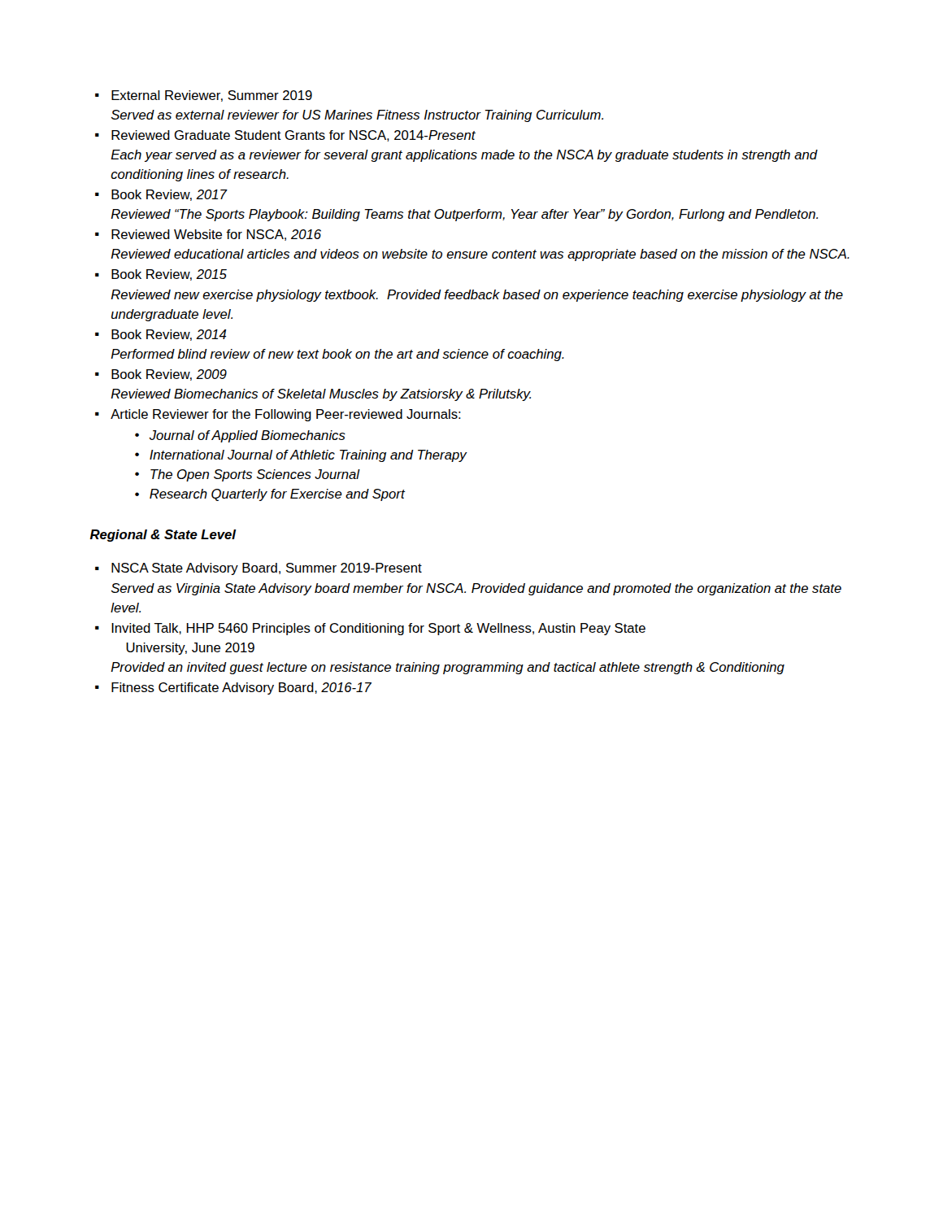External Reviewer, Summer 2019
Served as external reviewer for US Marines Fitness Instructor Training Curriculum.
Reviewed Graduate Student Grants for NSCA, 2014-Present
Each year served as a reviewer for several grant applications made to the NSCA by graduate students in strength and conditioning lines of research.
Book Review, 2017
Reviewed “The Sports Playbook: Building Teams that Outperform, Year after Year” by Gordon, Furlong and Pendleton.
Reviewed Website for NSCA, 2016
Reviewed educational articles and videos on website to ensure content was appropriate based on the mission of the NSCA.
Book Review, 2015
Reviewed new exercise physiology textbook. Provided feedback based on experience teaching exercise physiology at the undergraduate level.
Book Review, 2014
Performed blind review of new text book on the art and science of coaching.
Book Review, 2009
Reviewed Biomechanics of Skeletal Muscles by Zatsiorsky & Prilutsky.
Article Reviewer for the Following Peer-reviewed Journals:
Journal of Applied Biomechanics
International Journal of Athletic Training and Therapy
The Open Sports Sciences Journal
Research Quarterly for Exercise and Sport
Regional & State Level
NSCA State Advisory Board, Summer 2019-Present
Served as Virginia State Advisory board member for NSCA. Provided guidance and promoted the organization at the state level.
Invited Talk, HHP 5460 Principles of Conditioning for Sport & Wellness, Austin Peay State University, June 2019
Provided an invited guest lecture on resistance training programming and tactical athlete strength & Conditioning
Fitness Certificate Advisory Board, 2016-17